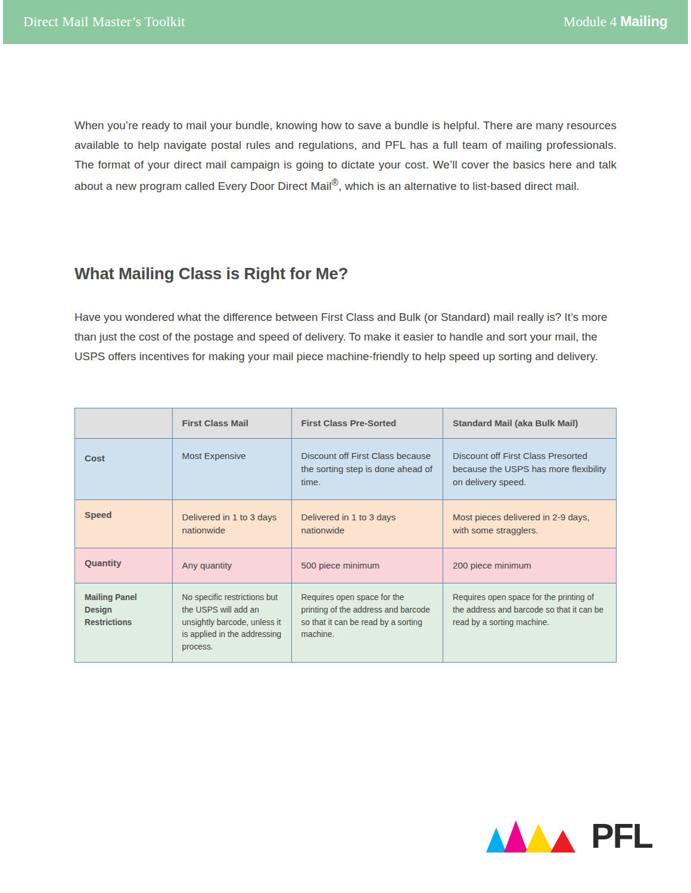Direct Mail Master’s Toolkit
Module 4 Mailing
When you’re ready to mail your bundle, knowing how to save a bundle is helpful. There are many resources available to help navigate postal rules and regulations, and PFL has a full team of mailing professionals. The format of your direct mail campaign is going to dictate your cost. We’ll cover the basics here and talk about a new program called Every Door Direct Mail®, which is an alternative to list-based direct mail.
What Mailing Class is Right for Me?
Have you wondered what the difference between First Class and Bulk (or Standard) mail really is? It’s more than just the cost of the postage and speed of delivery. To make it easier to handle and sort your mail, the USPS offers incentives for making your mail piece machine-friendly to help speed up sorting and delivery.
| | First Class Mail | First Class Pre-Sorted | Standard Mail (aka Bulk Mail) |
| --- | --- | --- | --- |
| Cost | Most Expensive | Discount off First Class because the sorting step is done ahead of time. | Discount off First Class Presorted because the USPS has more flexibility on delivery speed. |
| Speed | Delivered in 1 to 3 days nationwide | Delivered in 1 to 3 days nationwide | Most pieces delivered in 2-9 days, with some stragglers. |
| Quantity | Any quantity | 500 piece minimum | 200 piece minimum |
| Mailing Panel Design Restrictions | No specific restrictions but the USPS will add an unsightly barcode, unless it is applied in the addressing process. | Requires open space for the printing of the address and barcode so that it can be read by a sorting machine. | Requires open space for the printing of the address and barcode so that it can be read by a sorting machine. |
PFL